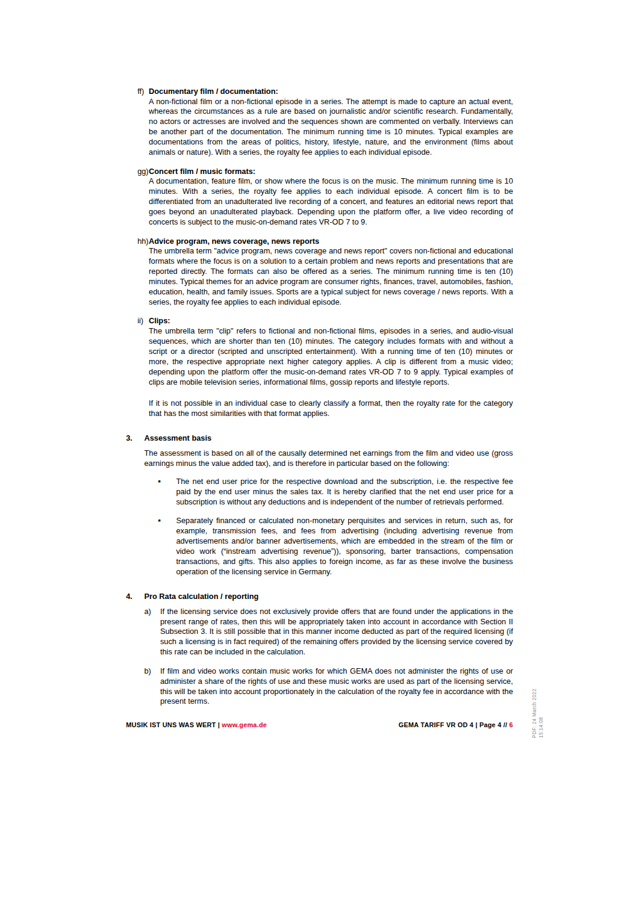ff)
Documentary film / documentation:
A non-fictional film or a non-fictional episode in a series. The attempt is made to capture an actual event, whereas the circumstances as a rule are based on journalistic and/or scientific research. Fundamentally, no actors or actresses are involved and the sequences shown are commented on verbally. Interviews can be another part of the documentation. The minimum running time is 10 minutes. Typical examples are documentations from the areas of politics, history, lifestyle, nature, and the environment (films about animals or nature). With a series, the royalty fee applies to each individual episode.
gg)
Concert film / music formats:
A documentation, feature film, or show where the focus is on the music. The minimum running time is 10 minutes. With a series, the royalty fee applies to each individual episode. A concert film is to be differentiated from an unadulterated live recording of a concert, and features an editorial news report that goes beyond an unadulterated playback. Depending upon the platform offer, a live video recording of concerts is subject to the music-on-demand rates VR-OD 7 to 9.
hh)
Advice program, news coverage, news reports
The umbrella term "advice program, news coverage and news report" covers non-fictional and educational formats where the focus is on a solution to a certain problem and news reports and presentations that are reported directly. The formats can also be offered as a series. The minimum running time is ten (10) minutes. Typical themes for an advice program are consumer rights, finances, travel, automobiles, fashion, education, health, and family issues. Sports are a typical subject for news coverage / news reports. With a series, the royalty fee applies to each individual episode.
ii)
Clips:
The umbrella term "clip" refers to fictional and non-fictional films, episodes in a series, and audio-visual sequences, which are shorter than ten (10) minutes. The category includes formats with and without a script or a director (scripted and unscripted entertainment). With a running time of ten (10) minutes or more, the respective appropriate next higher category applies. A clip is different from a music video; depending upon the platform offer the music-on-demand rates VR-OD 7 to 9 apply. Typical examples of clips are mobile television series, informational films, gossip reports and lifestyle reports.
If it is not possible in an individual case to clearly classify a format, then the royalty rate for the category that has the most similarities with that format applies.
3.
Assessment basis
The assessment is based on all of the causally determined net earnings from the film and video use (gross earnings minus the value added tax), and is therefore in particular based on the following:
The net end user price for the respective download and the subscription, i.e. the respective fee paid by the end user minus the sales tax. It is hereby clarified that the net end user price for a subscription is without any deductions and is independent of the number of retrievals performed.
Separately financed or calculated non-monetary perquisites and services in return, such as, for example, transmission fees, and fees from advertising (including advertising revenue from advertisements and/or banner advertisements, which are embedded in the stream of the film or video work (“instream advertising revenue”)), sponsoring, barter transactions, compensation transactions, and gifts. This also applies to foreign income, as far as these involve the business operation of the licensing service in Germany.
4.
Pro Rata calculation / reporting
a)
If the licensing service does not exclusively provide offers that are found under the applications in the present range of rates, then this will be appropriately taken into account in accordance with Section II Subsection 3. It is still possible that in this manner income deducted as part of the required licensing (if such a licensing is in fact required) of the remaining offers provided by the licensing service covered by this rate can be included in the calculation.
b)
If film and video works contain music works for which GEMA does not administer the rights of use or administer a share of the rights of use and these music works are used as part of the licensing service, this will be taken into account proportionately in the calculation of the royalty fee in accordance with the present terms.
PDF: 24 March 2022 15:14:08
MUSIK IST UNS WAS WERT | www.gema.de
GEMA TARIFF VR OD 4 | Page 4 // 6